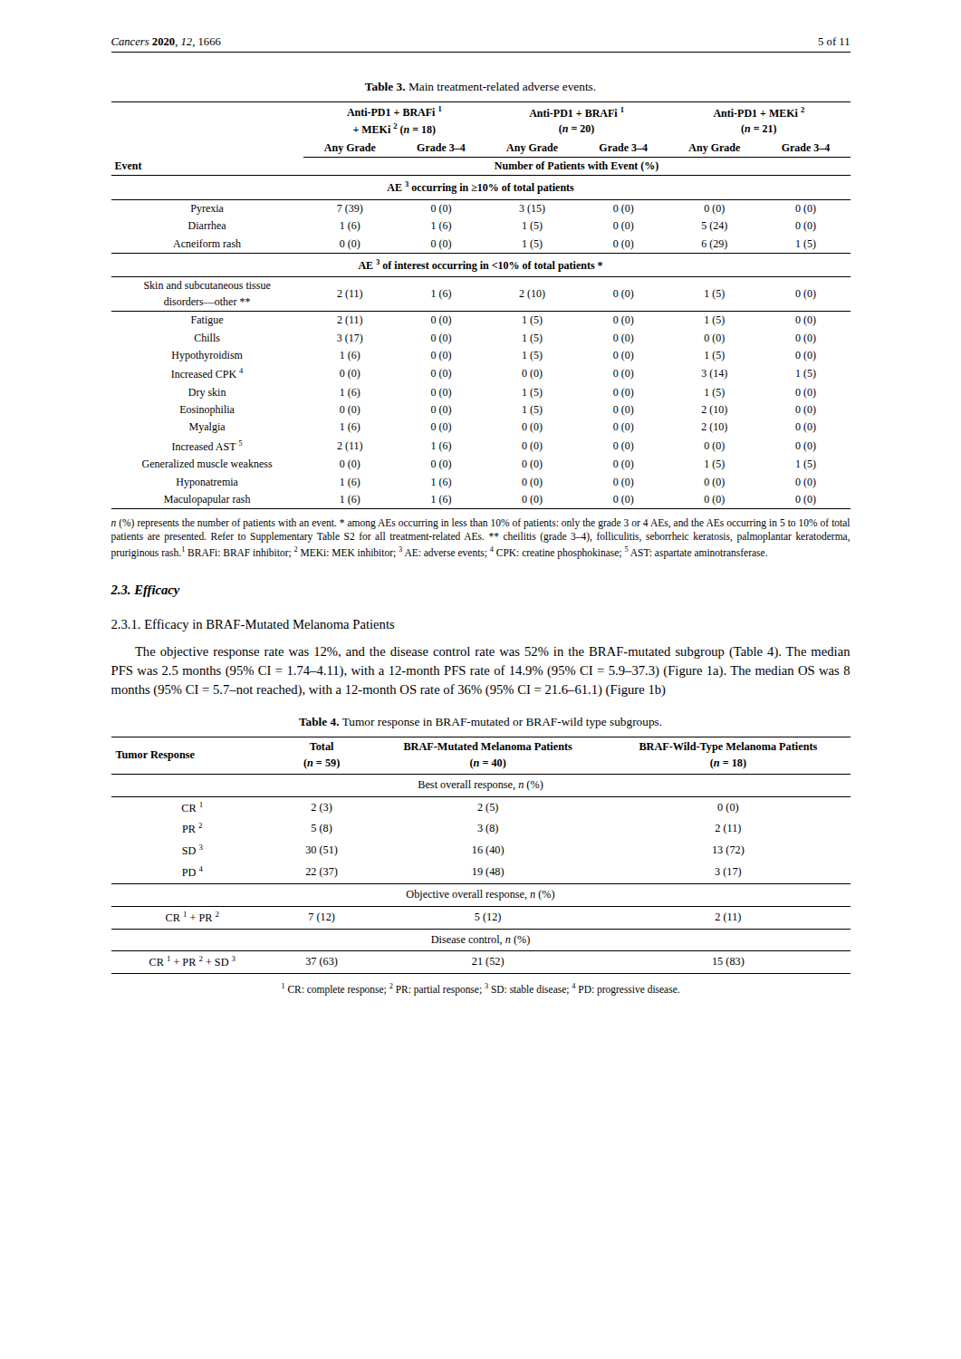Cancers 2020, 12, 1666
5 of 11
Table 3. Main treatment-related adverse events.
| | Anti-PD1 + BRAFi 1 + MEKi 2 ( n = 18) | Anti-PD1 + BRAFi 1 ( n = 20) | Anti-PD1 + MEKi 2 ( n = 21) |
| --- | --- | --- | --- |
| Any Grade | Grade 3–4 | Any Grade | Grade 3–4 | Any Grade | Grade 3–4 |
| Event | Number of Patients with Event (%) |
| AE 3 occurring in ≥10% of total patients |
| Pyrexia | 7 (39) | 0 (0) | 3 (15) | 0 (0) | 0 (0) | 0 (0) |
| Diarrhea | 1 (6) | 1 (6) | 1 (5) | 0 (0) | 5 (24) | 0 (0) |
| Acneiform rash | 0 (0) | 0 (0) | 1 (5) | 0 (0) | 6 (29) | 1 (5) |
| AE 3 of interest occurring in <10% of total patients * |
| Skin and subcutaneous tissue disorders—other ** | 2 (11) | 1 (6) | 2 (10) | 0 (0) | 1 (5) | 0 (0) |
| Fatigue | 2 (11) | 0 (0) | 1 (5) | 0 (0) | 1 (5) | 0 (0) |
| Chills | 3 (17) | 0 (0) | 1 (5) | 0 (0) | 0 (0) | 0 (0) |
| Hypothyroidism | 1 (6) | 0 (0) | 1 (5) | 0 (0) | 1 (5) | 0 (0) |
| Increased CPK 4 | 0 (0) | 0 (0) | 0 (0) | 0 (0) | 3 (14) | 1 (5) |
| Dry skin | 1 (6) | 0 (0) | 1 (5) | 0 (0) | 1 (5) | 0 (0) |
| Eosinophilia | 0 (0) | 0 (0) | 1 (5) | 0 (0) | 2 (10) | 0 (0) |
| Myalgia | 1 (6) | 0 (0) | 0 (0) | 0 (0) | 2 (10) | 0 (0) |
| Increased AST 5 | 2 (11) | 1 (6) | 0 (0) | 0 (0) | 0 (0) | 0 (0) |
| Generalized muscle weakness | 0 (0) | 0 (0) | 0 (0) | 0 (0) | 1 (5) | 1 (5) |
| Hyponatremia | 1 (6) | 1 (6) | 0 (0) | 0 (0) | 0 (0) | 0 (0) |
| Maculopapular rash | 1 (6) | 1 (6) | 0 (0) | 0 (0) | 0 (0) | 0 (0) |
n (%) represents the number of patients with an event. * among AEs occurring in less than 10% of patients: only the grade 3 or 4 AEs, and the AEs occurring in 5 to 10% of total patients are presented. Refer to Supplementary Table S2 for all treatment-related AEs. ** cheilitis (grade 3–4), folliculitis, seborrheic keratosis, palmoplantar keratoderma, pruriginous rash.1 BRAFi: BRAF inhibitor; 2 MEKi: MEK inhibitor; 3 AE: adverse events; 4 CPK: creatine phosphokinase; 5 AST: aspartate aminotransferase.
2.3. Efficacy
2.3.1. Efficacy in BRAF-Mutated Melanoma Patients
The objective response rate was 12%, and the disease control rate was 52% in the BRAF-mutated subgroup (Table 4). The median PFS was 2.5 months (95% CI = 1.74–4.11), with a 12-month PFS rate of 14.9% (95% CI = 5.9–37.3) (Figure 1a). The median OS was 8 months (95% CI = 5.7–not reached), with a 12-month OS rate of 36% (95% CI = 21.6–61.1) (Figure 1b)
Table 4. Tumor response in BRAF-mutated or BRAF-wild type subgroups.
| Tumor Response | Total ( n = 59) | BRAF-Mutated Melanoma Patients ( n = 40) | BRAF-Wild-Type Melanoma Patients ( n = 18) |
| --- | --- | --- | --- |
| Best overall response, n (%) |
| CR 1 | 2 (3) | 2 (5) | 0 (0) |
| PR 2 | 5 (8) | 3 (8) | 2 (11) |
| SD 3 | 30 (51) | 16 (40) | 13 (72) |
| PD 4 | 22 (37) | 19 (48) | 3 (17) |
| Objective overall response, n (%) |
| CR 1 + PR 2 | 7 (12) | 5 (12) | 2 (11) |
| Disease control, n (%) |
| CR 1 + PR 2 + SD 3 | 37 (63) | 21 (52) | 15 (83) |
1 CR: complete response; 2 PR: partial response; 3 SD: stable disease; 4 PD: progressive disease.